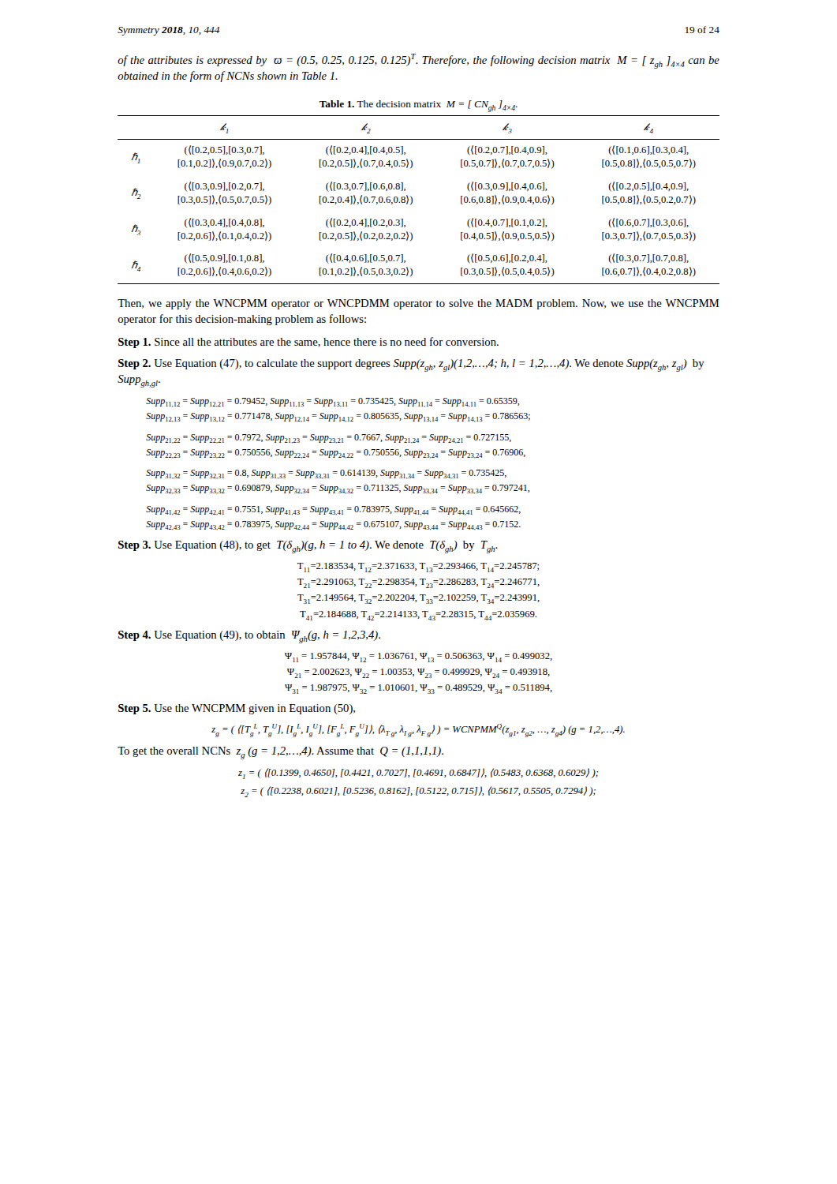Symmetry 2018, 10, 444
19 of 24
of the attributes is expressed by ϖ = (0.5, 0.25, 0.125, 0.125)T. Therefore, the following decision matrix M = [ zgh ]4×4 can be obtained in the form of NCNs shown in Table 1.
Table 1. The decision matrix M = [ CNgh ]4×4.
| | 𝓀 1 | 𝓀 2 | 𝓀 3 | 𝓀 4 |
| --- | --- | --- | --- | --- |
| ℏ 1 | (⟨[0.2,0.5],[0.3,0.7], [0.1,0.2]⟩,⟨0.9,0.7,0.2⟩) | (⟨[0.2,0.4],[0.4,0.5], [0.2,0.5]⟩,⟨0.7,0.4,0.5⟩) | (⟨[0.2,0.7],[0.4,0.9], [0.5,0.7]⟩,⟨0.7,0.7,0.5⟩) | (⟨[0.1,0.6],[0.3,0.4], [0.5,0.8]⟩,⟨0.5,0.5,0.7⟩) |
| ℏ 2 | (⟨[0.3,0.9],[0.2,0.7], [0.3,0.5]⟩,⟨0.5,0.7,0.5⟩) | (⟨[0.3,0.7],[0.6,0.8], [0.2,0.4]⟩,⟨0.7,0.6,0.8⟩) | (⟨[0.3,0.9],[0.4,0.6], [0.6,0.8]⟩,⟨0.9,0.4,0.6⟩) | (⟨[0.2,0.5],[0.4,0.9], [0.5,0.8]⟩,⟨0.5,0.2,0.7⟩) |
| ℏ 3 | (⟨[0.3,0.4],[0.4,0.8], [0.2,0.6]⟩,⟨0.1,0.4,0.2⟩) | (⟨[0.2,0.4],[0.2,0.3], [0.2,0.5]⟩,⟨0.2,0.2,0.2⟩) | (⟨[0.4,0.7],[0.1,0.2], [0.4,0.5]⟩,⟨0.9,0.5,0.5⟩) | (⟨[0.6,0.7],[0.3,0.6], [0.3,0.7]⟩,⟨0.7,0.5,0.3⟩) |
| ℏ 4 | (⟨[0.5,0.9],[0.1,0.8], [0.2,0.6]⟩,⟨0.4,0.6,0.2⟩) | (⟨[0.4,0.6],[0.5,0.7], [0.1,0.2]⟩,⟨0.5,0.3,0.2⟩) | (⟨[0.5,0.6],[0.2,0.4], [0.3,0.5]⟩,⟨0.5,0.4,0.5⟩) | (⟨[0.3,0.7],[0.7,0.8], [0.6,0.7]⟩,⟨0.4,0.2,0.8⟩) |
Then, we apply the WNCPMM operator or WNCPDMM operator to solve the MADM problem. Now, we use the WNCPMM operator for this decision-making problem as follows:
Step 1. Since all the attributes are the same, hence there is no need for conversion.
Step 2. Use Equation (47), to calculate the support degrees Supp(zgh, zgl)(1,2,…,4; h, l = 1,2,…,4). We denote Supp(zgh, zgl) by Suppgh,gl.
Supp11,12 = Supp12,21 = 0.79452, Supp11,13 = Supp13,11 = 0.735425, Supp11,14 = Supp14,11 = 0.65359,
Supp12,13 = Supp13,12 = 0.771478, Supp12,14 = Supp14,12 = 0.805635, Supp13,14 = Supp14,13 = 0.786563;
Supp21,22 = Supp22,21 = 0.7972, Supp21,23 = Supp23,21 = 0.7667, Supp21,24 = Supp24,21 = 0.727155,
Supp22,23 = Supp23,22 = 0.750556, Supp22,24 = Supp24,22 = 0.750556, Supp23,24 = Supp23,24 = 0.76906,
Supp31,32 = Supp32,31 = 0.8, Supp31,33 = Supp33,31 = 0.614139, Supp31,34 = Supp34,31 = 0.735425,
Supp32,33 = Supp33,32 = 0.690879, Supp32,34 = Supp34,32 = 0.711325, Supp33,34 = Supp33,34 = 0.797241,
Supp41,42 = Supp42,41 = 0.7551, Supp41,43 = Supp43,41 = 0.783975, Supp41,44 = Supp44,41 = 0.645662,
Supp42,43 = Supp43,42 = 0.783975, Supp42,44 = Supp44,42 = 0.675107, Supp43,44 = Supp44,43 = 0.7152.
Step 3. Use Equation (48), to get T(δgh)(g, h = 1 to 4). We denote T(δgh) by Tgh.
T11=2.183534, T12=2.371633, T13=2.293466, T14=2.245787;
T21=2.291063, T22=2.298354, T23=2.286283, T24=2.246771,
T31=2.149564, T32=2.202204, T33=2.102259, T34=2.243991,
T41=2.184688, T42=2.214133, T43=2.28315, T44=2.035969.
Step 4. Use Equation (49), to obtain Ψgh(g, h = 1,2,3,4).
Ψ11 = 1.957844, Ψ12 = 1.036761, Ψ13 = 0.506363, Ψ14 = 0.499032,
Ψ21 = 2.002623, Ψ22 = 1.00353, Ψ23 = 0.499929, Ψ24 = 0.493918,
Ψ31 = 1.987975, Ψ32 = 1.010601, Ψ33 = 0.489529, Ψ34 = 0.511894,
Step 5. Use the WNCPMM given in Equation (50),
zg = ( ⟨[TgL, TgU], [IgL, IgU], [FgL, FgU]⟩, ⟨λT g, λI g, λF g⟩ ) = WCNPMMQ(zg1, zg2, …, zg4) (g = 1,2,…,4).
To get the overall NCNs zg (g = 1,2,…,4). Assume that Q = (1,1,1,1).
z1 = ( ⟨[0.1399, 0.4650], [0.4421, 0.7027], [0.4691, 0.6847]⟩, ⟨0.5483, 0.6368, 0.6029⟩ );
z2 = ( ⟨[0.2238, 0.6021], [0.5236, 0.8162], [0.5122, 0.715]⟩, ⟨0.5617, 0.5505, 0.7294⟩ );